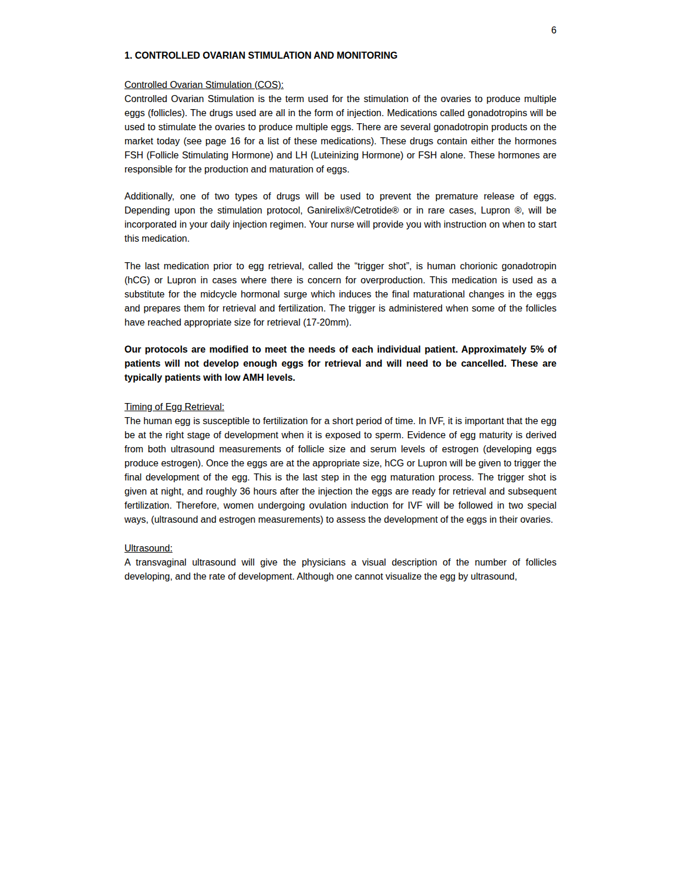6
1. CONTROLLED OVARIAN STIMULATION AND MONITORING
Controlled Ovarian Stimulation (COS):
Controlled Ovarian Stimulation is the term used for the stimulation of the ovaries to produce multiple eggs (follicles). The drugs used are all in the form of injection. Medications called gonadotropins will be used to stimulate the ovaries to produce multiple eggs. There are several gonadotropin products on the market today (see page 16 for a list of these medications). These drugs contain either the hormones FSH (Follicle Stimulating Hormone) and LH (Luteinizing Hormone) or FSH alone. These hormones are responsible for the production and maturation of eggs.
Additionally, one of two types of drugs will be used to prevent the premature release of eggs. Depending upon the stimulation protocol, Ganirelix®/Cetrotide® or in rare cases, Lupron ®, will be incorporated in your daily injection regimen. Your nurse will provide you with instruction on when to start this medication.
The last medication prior to egg retrieval, called the “trigger shot”, is human chorionic gonadotropin (hCG) or Lupron in cases where there is concern for overproduction. This medication is used as a substitute for the midcycle hormonal surge which induces the final maturational changes in the eggs and prepares them for retrieval and fertilization. The trigger is administered when some of the follicles have reached appropriate size for retrieval (17-20mm).
Our protocols are modified to meet the needs of each individual patient. Approximately 5% of patients will not develop enough eggs for retrieval and will need to be cancelled. These are typically patients with low AMH levels.
Timing of Egg Retrieval:
The human egg is susceptible to fertilization for a short period of time. In IVF, it is important that the egg be at the right stage of development when it is exposed to sperm. Evidence of egg maturity is derived from both ultrasound measurements of follicle size and serum levels of estrogen (developing eggs produce estrogen). Once the eggs are at the appropriate size, hCG or Lupron will be given to trigger the final development of the egg. This is the last step in the egg maturation process. The trigger shot is given at night, and roughly 36 hours after the injection the eggs are ready for retrieval and subsequent fertilization. Therefore, women undergoing ovulation induction for IVF will be followed in two special ways, (ultrasound and estrogen measurements) to assess the development of the eggs in their ovaries.
Ultrasound:
A transvaginal ultrasound will give the physicians a visual description of the number of follicles developing, and the rate of development. Although one cannot visualize the egg by ultrasound,